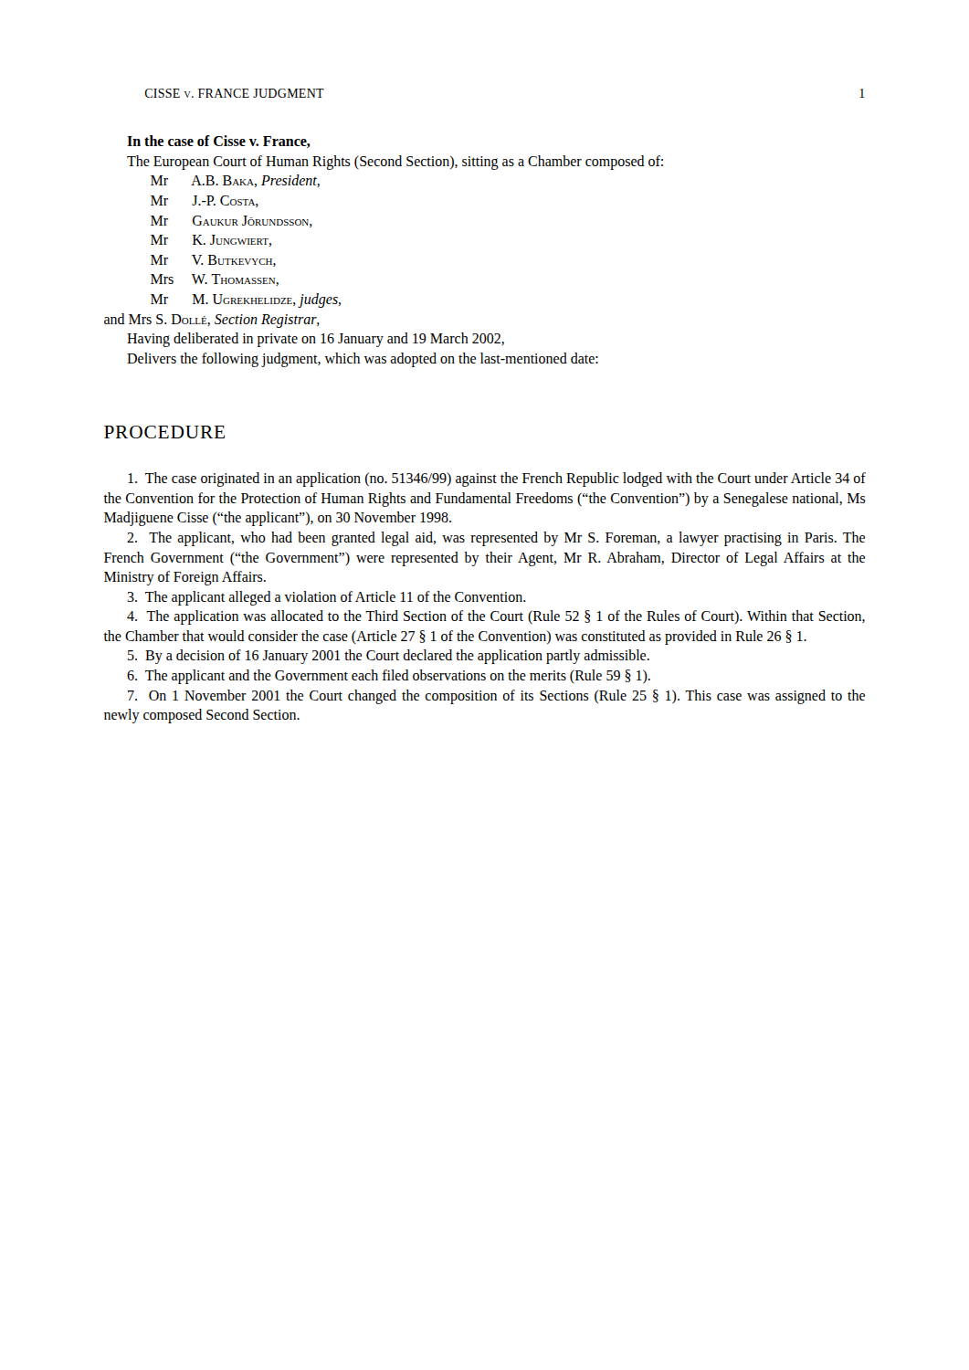CISSE v. FRANCE JUDGMENT 1
In the case of Cisse v. France,
The European Court of Human Rights (Second Section), sitting as a Chamber composed of:
Mr A.B. Baka, President,
Mr J.-P. Costa,
Mr Gaukur Jörundsson,
Mr K. Jungwiert,
Mr V. Butkevych,
Mrs W. Thomassen,
Mr M. Ugrekhelidze, judges,
and Mrs S. Dollé, Section Registrar,
Having deliberated in private on 16 January and 19 March 2002,
Delivers the following judgment, which was adopted on the last-mentioned date:
PROCEDURE
1. The case originated in an application (no. 51346/99) against the French Republic lodged with the Court under Article 34 of the Convention for the Protection of Human Rights and Fundamental Freedoms (“the Convention”) by a Senegalese national, Ms Madjiguene Cisse (“the applicant”), on 30 November 1998.
2. The applicant, who had been granted legal aid, was represented by Mr S. Foreman, a lawyer practising in Paris. The French Government (“the Government”) were represented by their Agent, Mr R. Abraham, Director of Legal Affairs at the Ministry of Foreign Affairs.
3. The applicant alleged a violation of Article 11 of the Convention.
4. The application was allocated to the Third Section of the Court (Rule 52 § 1 of the Rules of Court). Within that Section, the Chamber that would consider the case (Article 27 § 1 of the Convention) was constituted as provided in Rule 26 § 1.
5. By a decision of 16 January 2001 the Court declared the application partly admissible.
6. The applicant and the Government each filed observations on the merits (Rule 59 § 1).
7. On 1 November 2001 the Court changed the composition of its Sections (Rule 25 § 1). This case was assigned to the newly composed Second Section.